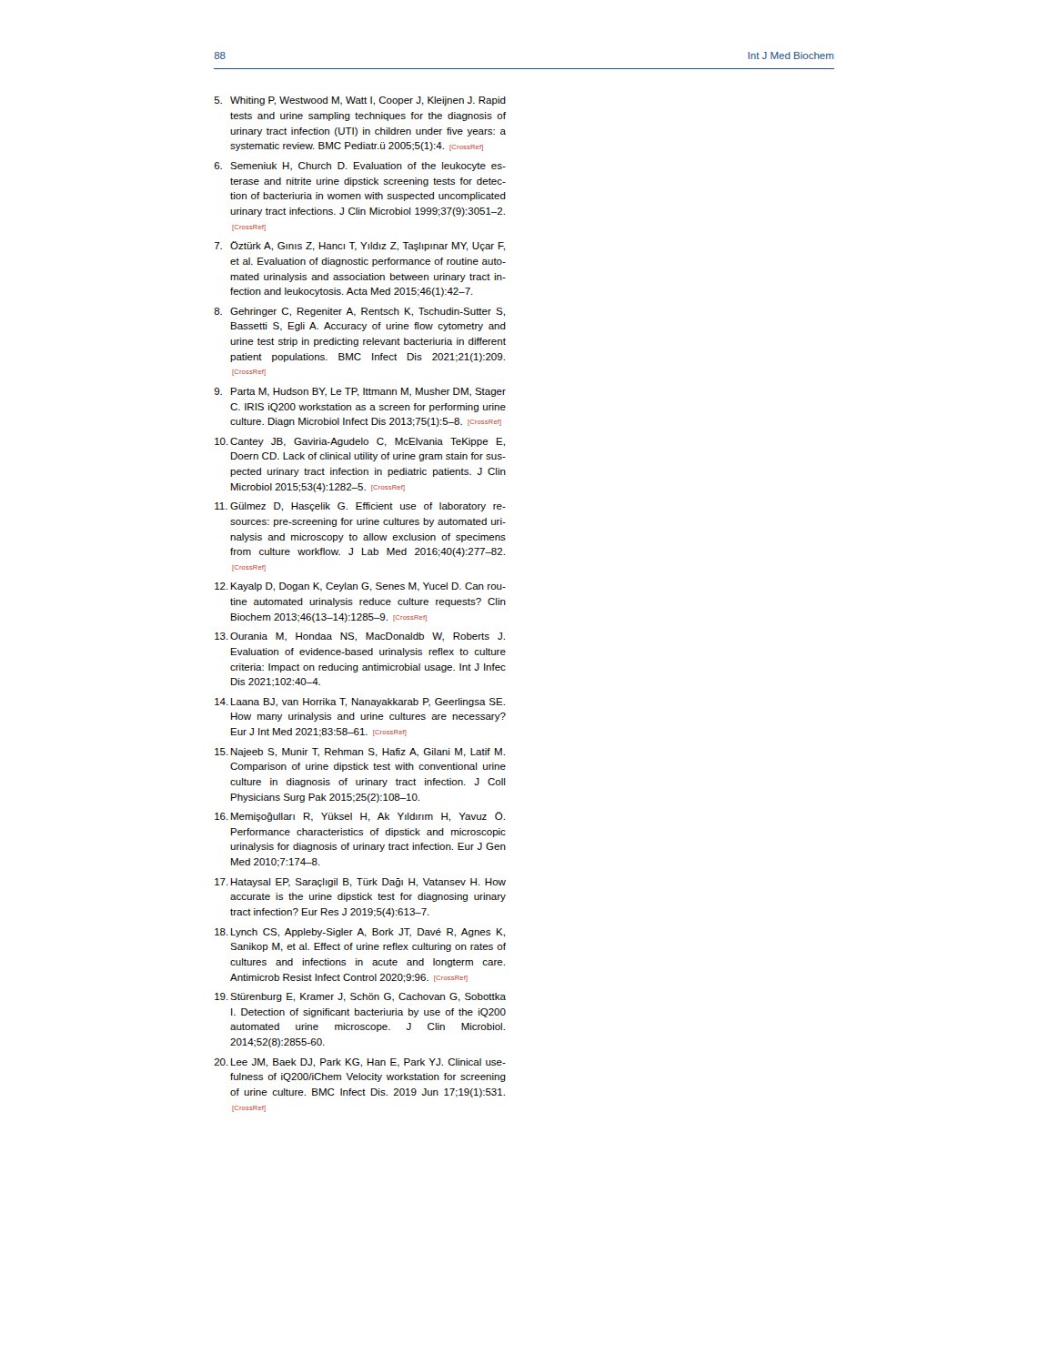88 Int J Med Biochem
5. Whiting P, Westwood M, Watt I, Cooper J, Kleijnen J. Rapid tests and urine sampling techniques for the diagnosis of urinary tract infection (UTI) in children under five years: a systematic review. BMC Pediatr.ü 2005;5(1):4. [CrossRef]
6. Semeniuk H, Church D. Evaluation of the leukocyte esterase and nitrite urine dipstick screening tests for detection of bacteriuria in women with suspected uncomplicated urinary tract infections. J Clin Microbiol 1999;37(9):3051–2. [CrossRef]
7. Öztürk A, Gınıs Z, Hancı T, Yıldız Z, Taşlıpınar MY, Uçar F, et al. Evaluation of diagnostic performance of routine automated urinalysis and association between urinary tract infection and leukocytosis. Acta Med 2015;46(1):42–7.
8. Gehringer C, Regeniter A, Rentsch K, Tschudin-Sutter S, Bassetti S, Egli A. Accuracy of urine flow cytometry and urine test strip in predicting relevant bacteriuria in different patient populations. BMC Infect Dis 2021;21(1):209. [CrossRef]
9. Parta M, Hudson BY, Le TP, Ittmann M, Musher DM, Stager C. IRIS iQ200 workstation as a screen for performing urine culture. Diagn Microbiol Infect Dis 2013;75(1):5–8. [CrossRef]
10. Cantey JB, Gaviria-Agudelo C, McElvania TeKippe E, Doern CD. Lack of clinical utility of urine gram stain for suspected urinary tract infection in pediatric patients. J Clin Microbiol 2015;53(4):1282–5. [CrossRef]
11. Gülmez D, Hasçelik G. Efficient use of laboratory resources: pre-screening for urine cultures by automated urinalysis and microscopy to allow exclusion of specimens from culture workflow. J Lab Med 2016;40(4):277–82. [CrossRef]
12. Kayalp D, Dogan K, Ceylan G, Senes M, Yucel D. Can routine automated urinalysis reduce culture requests? Clin Biochem 2013;46(13–14):1285–9. [CrossRef]
13. Ourania M, Hondaa NS, MacDonaldb W, Roberts J. Evaluation of evidence-based urinalysis reflex to culture criteria: Impact on reducing antimicrobial usage. Int J Infec Dis 2021;102:40–4.
14. Laana BJ, van Horrika T, Nanayakkarab P, Geerlingsa SE. How many urinalysis and urine cultures are necessary? Eur J Int Med 2021;83:58–61. [CrossRef]
15. Najeeb S, Munir T, Rehman S, Hafiz A, Gilani M, Latif M. Comparison of urine dipstick test with conventional urine culture in diagnosis of urinary tract infection. J Coll Physicians Surg Pak 2015;25(2):108–10.
16. Memişoğulları R, Yüksel H, Ak Yıldırım H, Yavuz Ö. Performance characteristics of dipstick and microscopic urinalysis for diagnosis of urinary tract infection. Eur J Gen Med 2010;7:174–8.
17. Hataysal EP, Saraçlıgil B, Türk Dağı H, Vatansev H. How accurate is the urine dipstick test for diagnosing urinary tract infection? Eur Res J 2019;5(4):613–7.
18. Lynch CS, Appleby-Sigler A, Bork JT, Davé R, Agnes K, Sanikop M, et al. Effect of urine reflex culturing on rates of cultures and infections in acute and longterm care. Antimicrob Resist Infect Control 2020;9:96. [CrossRef]
19. Stürenburg E, Kramer J, Schön G, Cachovan G, Sobottka I. Detection of significant bacteriuria by use of the iQ200 automated urine microscope. J Clin Microbiol. 2014;52(8):2855-60.
20. Lee JM, Baek DJ, Park KG, Han E, Park YJ. Clinical usefulness of iQ200/iChem Velocity workstation for screening of urine culture. BMC Infect Dis. 2019 Jun 17;19(1):531. [CrossRef]